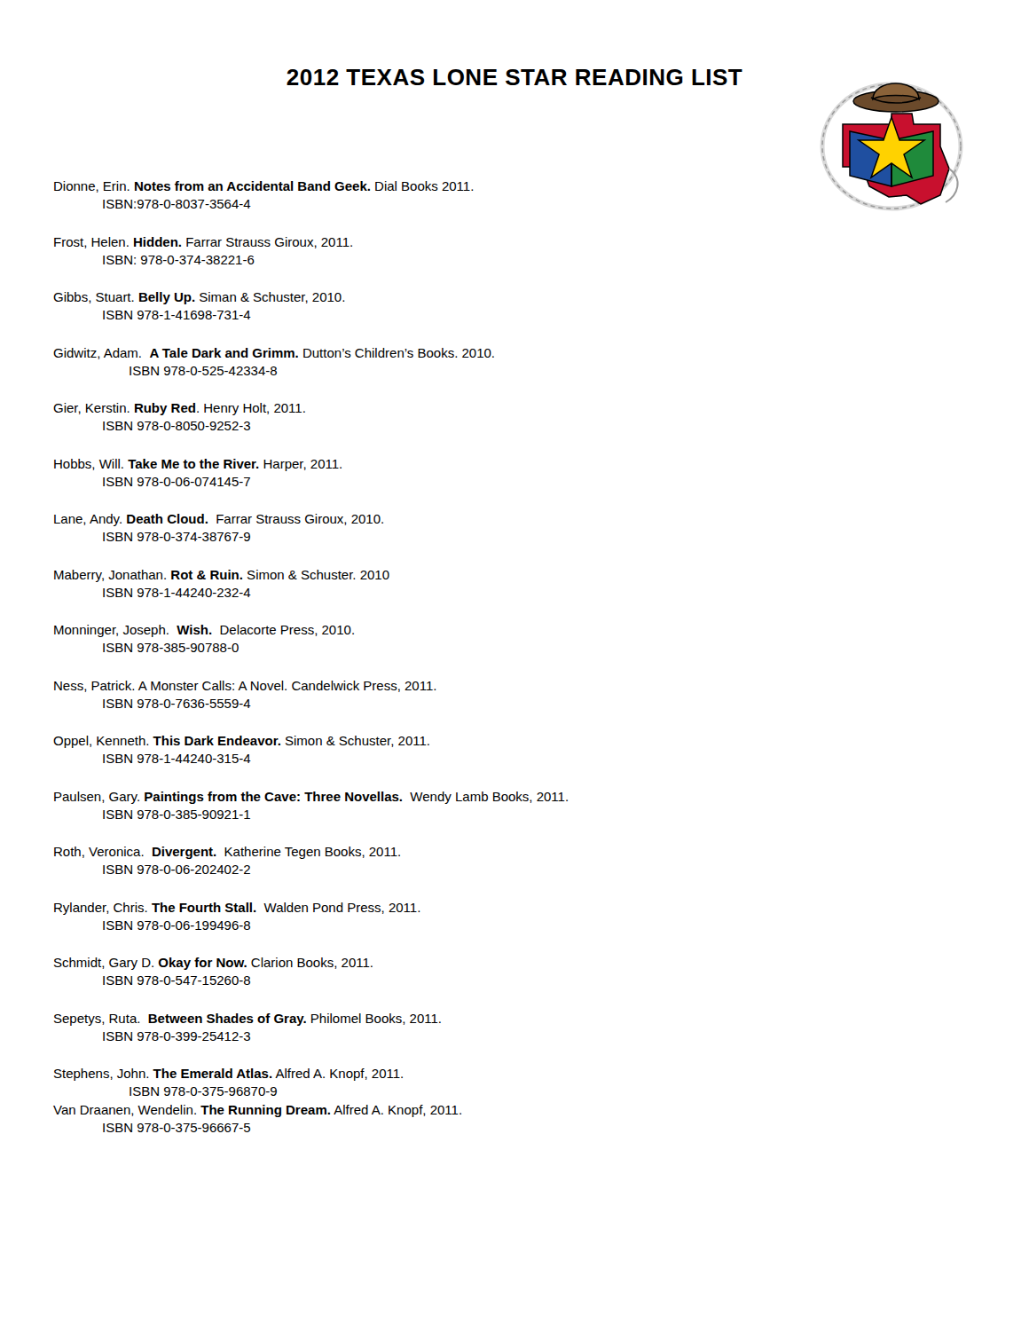2012 TEXAS LONE STAR READING LIST
Dionne, Erin. Notes from an Accidental Band Geek. Dial Books 2011. ISBN:978-0-8037-3564-4
Frost, Helen. Hidden. Farrar Strauss Giroux, 2011. ISBN: 978-0-374-38221-6
Gibbs, Stuart. Belly Up. Siman & Schuster, 2010. ISBN 978-1-41698-731-4
Gidwitz, Adam. A Tale Dark and Grimm. Dutton’s Children’s Books. 2010. ISBN 978-0-525-42334-8
Gier, Kerstin. Ruby Red. Henry Holt, 2011. ISBN 978-0-8050-9252-3
Hobbs, Will. Take Me to the River. Harper, 2011. ISBN 978-0-06-074145-7
Lane, Andy. Death Cloud. Farrar Strauss Giroux, 2010. ISBN 978-0-374-38767-9
Maberry, Jonathan. Rot & Ruin. Simon & Schuster. 2010 ISBN 978-1-44240-232-4
Monninger, Joseph. Wish. Delacorte Press, 2010. ISBN 978-385-90788-0
Ness, Patrick. A Monster Calls: A Novel. Candelwick Press, 2011. ISBN 978-0-7636-5559-4
Oppel, Kenneth. This Dark Endeavor. Simon & Schuster, 2011. ISBN 978-1-44240-315-4
Paulsen, Gary. Paintings from the Cave: Three Novellas. Wendy Lamb Books, 2011. ISBN 978-0-385-90921-1
Roth, Veronica. Divergent. Katherine Tegen Books, 2011. ISBN 978-0-06-202402-2
Rylander, Chris. The Fourth Stall. Walden Pond Press, 2011. ISBN 978-0-06-199496-8
Schmidt, Gary D. Okay for Now. Clarion Books, 2011. ISBN 978-0-547-15260-8
Sepetys, Ruta. Between Shades of Gray. Philomel Books, 2011. ISBN 978-0-399-25412-3
Stephens, John. The Emerald Atlas. Alfred A. Knopf, 2011. ISBN 978-0-375-96870-9
Van Draanen, Wendelin. The Running Dream. Alfred A. Knopf, 2011. ISBN 978-0-375-96667-5